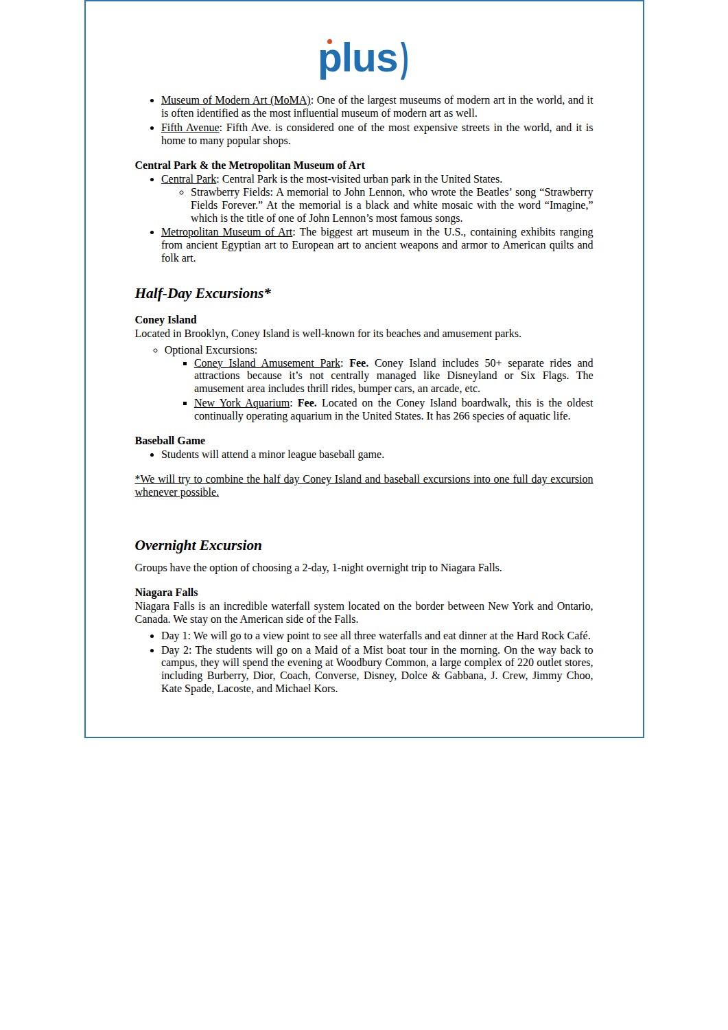plus)
Museum of Modern Art (MoMA): One of the largest museums of modern art in the world, and it is often identified as the most influential museum of modern art as well.
Fifth Avenue: Fifth Ave. is considered one of the most expensive streets in the world, and it is home to many popular shops.
Central Park & the Metropolitan Museum of Art
Central Park: Central Park is the most-visited urban park in the United States.
Strawberry Fields: A memorial to John Lennon, who wrote the Beatles’ song “Strawberry Fields Forever.” At the memorial is a black and white mosaic with the word “Imagine,” which is the title of one of John Lennon’s most famous songs.
Metropolitan Museum of Art: The biggest art museum in the U.S., containing exhibits ranging from ancient Egyptian art to European art to ancient weapons and armor to American quilts and folk art.
Half-Day Excursions*
Coney Island
Located in Brooklyn, Coney Island is well-known for its beaches and amusement parks.
Optional Excursions:
Coney Island Amusement Park: Fee. Coney Island includes 50+ separate rides and attractions because it’s not centrally managed like Disneyland or Six Flags. The amusement area includes thrill rides, bumper cars, an arcade, etc.
New York Aquarium: Fee. Located on the Coney Island boardwalk, this is the old­est continually operating aquarium in the United States. It has 266 species of aquatic life.
Baseball Game
Students will attend a minor league baseball game.
*We will try to combine the half day Coney Island and baseball excursions into one full day excursion whenever possible.
Overnight Excursion
Groups have the option of choosing a 2-day, 1-night overnight trip to Niagara Falls.
Niagara Falls
Niagara Falls is an incredible waterfall system located on the border between New York and Ontario, Canada. We stay on the American side of the Falls.
Day 1: We will go to a view point to see all three waterfalls and eat dinner at the Hard Rock Café.
Day 2: The students will go on a Maid of a Mist boat tour in the morning. On the way back to campus, they will spend the evening at Woodbury Common, a large complex of 220 outlet stores, including Burberry, Dior, Coach, Converse, Disney, Dolce & Gabbana, J. Crew, Jimmy Choo, Kate Spade, Lacoste, and Michael Kors.